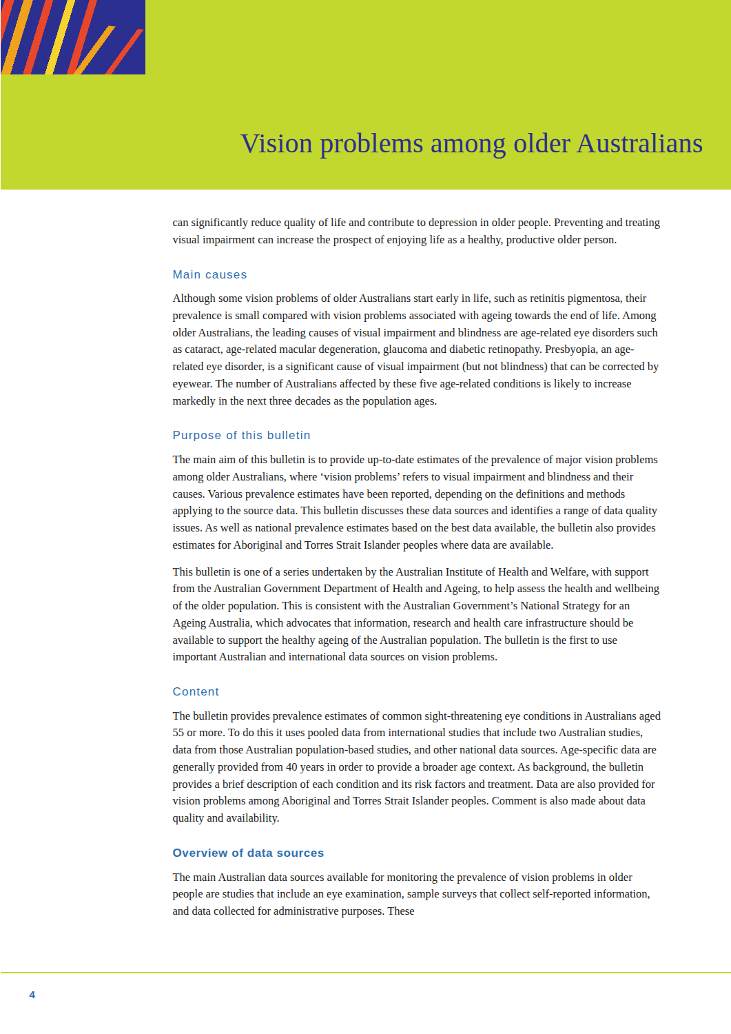Vision problems among older Australians
can significantly reduce quality of life and contribute to depression in older people. Preventing and treating visual impairment can increase the prospect of enjoying life as a healthy, productive older person.
Main causes
Although some vision problems of older Australians start early in life, such as retinitis pigmentosa, their prevalence is small compared with vision problems associated with ageing towards the end of life. Among older Australians, the leading causes of visual impairment and blindness are age-related eye disorders such as cataract, age-related macular degeneration, glaucoma and diabetic retinopathy. Presbyopia, an age-related eye disorder, is a significant cause of visual impairment (but not blindness) that can be corrected by eyewear. The number of Australians affected by these five age-related conditions is likely to increase markedly in the next three decades as the population ages.
Purpose of this bulletin
The main aim of this bulletin is to provide up-to-date estimates of the prevalence of major vision problems among older Australians, where ‘vision problems’ refers to visual impairment and blindness and their causes. Various prevalence estimates have been reported, depending on the definitions and methods applying to the source data. This bulletin discusses these data sources and identifies a range of data quality issues. As well as national prevalence estimates based on the best data available, the bulletin also provides estimates for Aboriginal and Torres Strait Islander peoples where data are available.
This bulletin is one of a series undertaken by the Australian Institute of Health and Welfare, with support from the Australian Government Department of Health and Ageing, to help assess the health and wellbeing of the older population. This is consistent with the Australian Government’s National Strategy for an Ageing Australia, which advocates that information, research and health care infrastructure should be available to support the healthy ageing of the Australian population. The bulletin is the first to use important Australian and international data sources on vision problems.
Content
The bulletin provides prevalence estimates of common sight-threatening eye conditions in Australians aged 55 or more. To do this it uses pooled data from international studies that include two Australian studies, data from those Australian population-based studies, and other national data sources. Age-specific data are generally provided from 40 years in order to provide a broader age context. As background, the bulletin provides a brief description of each condition and its risk factors and treatment. Data are also provided for vision problems among Aboriginal and Torres Strait Islander peoples. Comment is also made about data quality and availability.
Overview of data sources
The main Australian data sources available for monitoring the prevalence of vision problems in older people are studies that include an eye examination, sample surveys that collect self-reported information, and data collected for administrative purposes. These
4